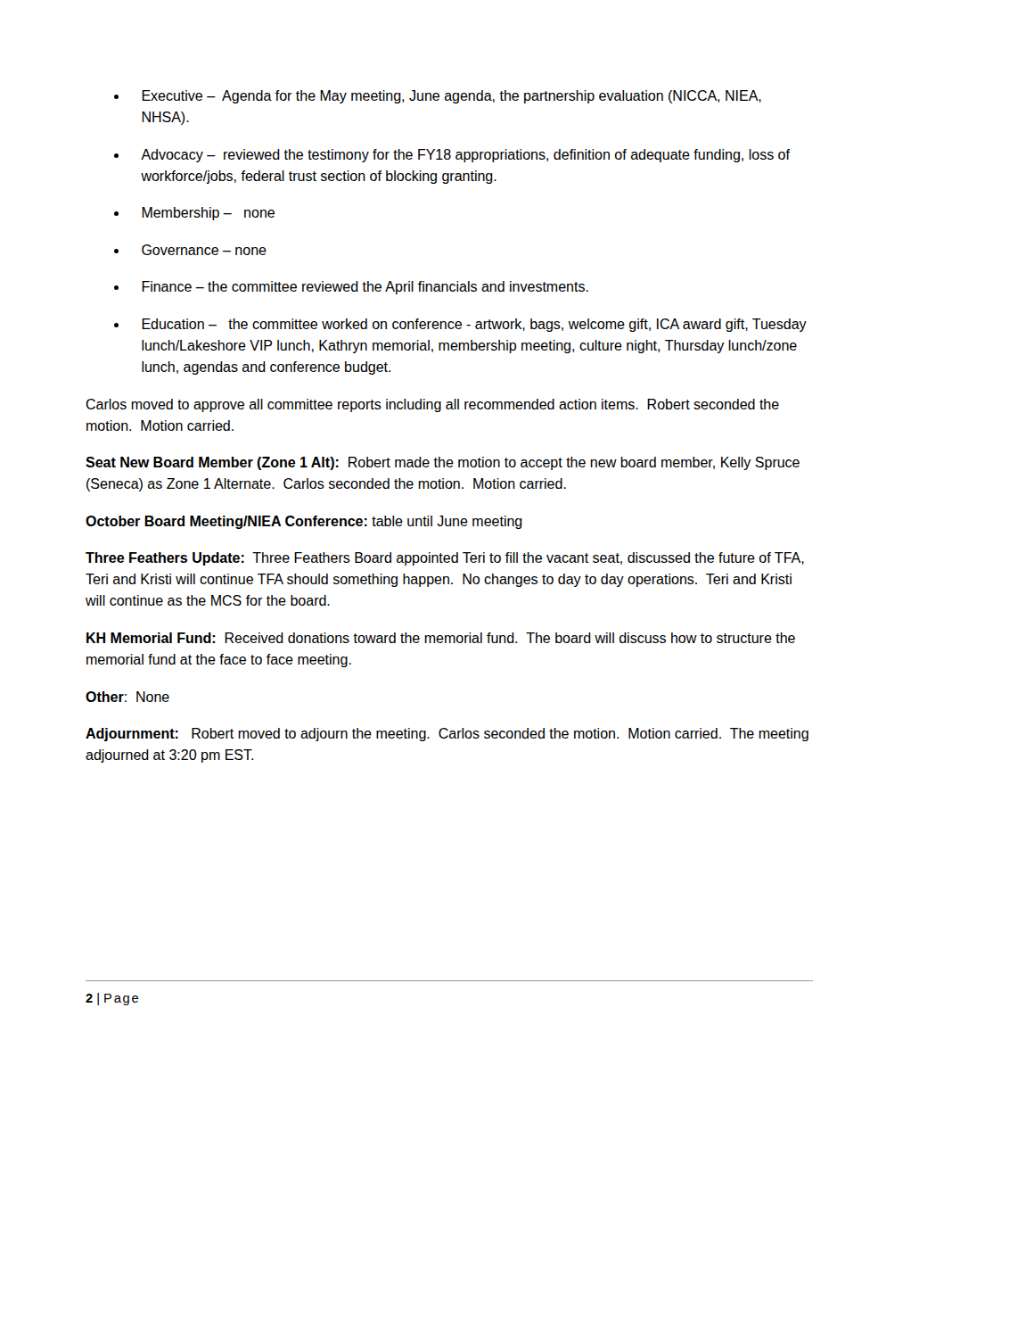Executive – Agenda for the May meeting, June agenda, the partnership evaluation (NICCA, NIEA, NHSA).
Advocacy – reviewed the testimony for the FY18 appropriations, definition of adequate funding, loss of workforce/jobs, federal trust section of blocking granting.
Membership – none
Governance – none
Finance – the committee reviewed the April financials and investments.
Education – the committee worked on conference - artwork, bags, welcome gift, ICA award gift, Tuesday lunch/Lakeshore VIP lunch, Kathryn memorial, membership meeting, culture night, Thursday lunch/zone lunch, agendas and conference budget.
Carlos moved to approve all committee reports including all recommended action items. Robert seconded the motion. Motion carried.
Seat New Board Member (Zone 1 Alt): Robert made the motion to accept the new board member, Kelly Spruce (Seneca) as Zone 1 Alternate. Carlos seconded the motion. Motion carried.
October Board Meeting/NIEA Conference: table until June meeting
Three Feathers Update: Three Feathers Board appointed Teri to fill the vacant seat, discussed the future of TFA, Teri and Kristi will continue TFA should something happen. No changes to day to day operations. Teri and Kristi will continue as the MCS for the board.
KH Memorial Fund: Received donations toward the memorial fund. The board will discuss how to structure the memorial fund at the face to face meeting.
Other: None
Adjournment: Robert moved to adjourn the meeting. Carlos seconded the motion. Motion carried. The meeting adjourned at 3:20 pm EST.
2 | Page